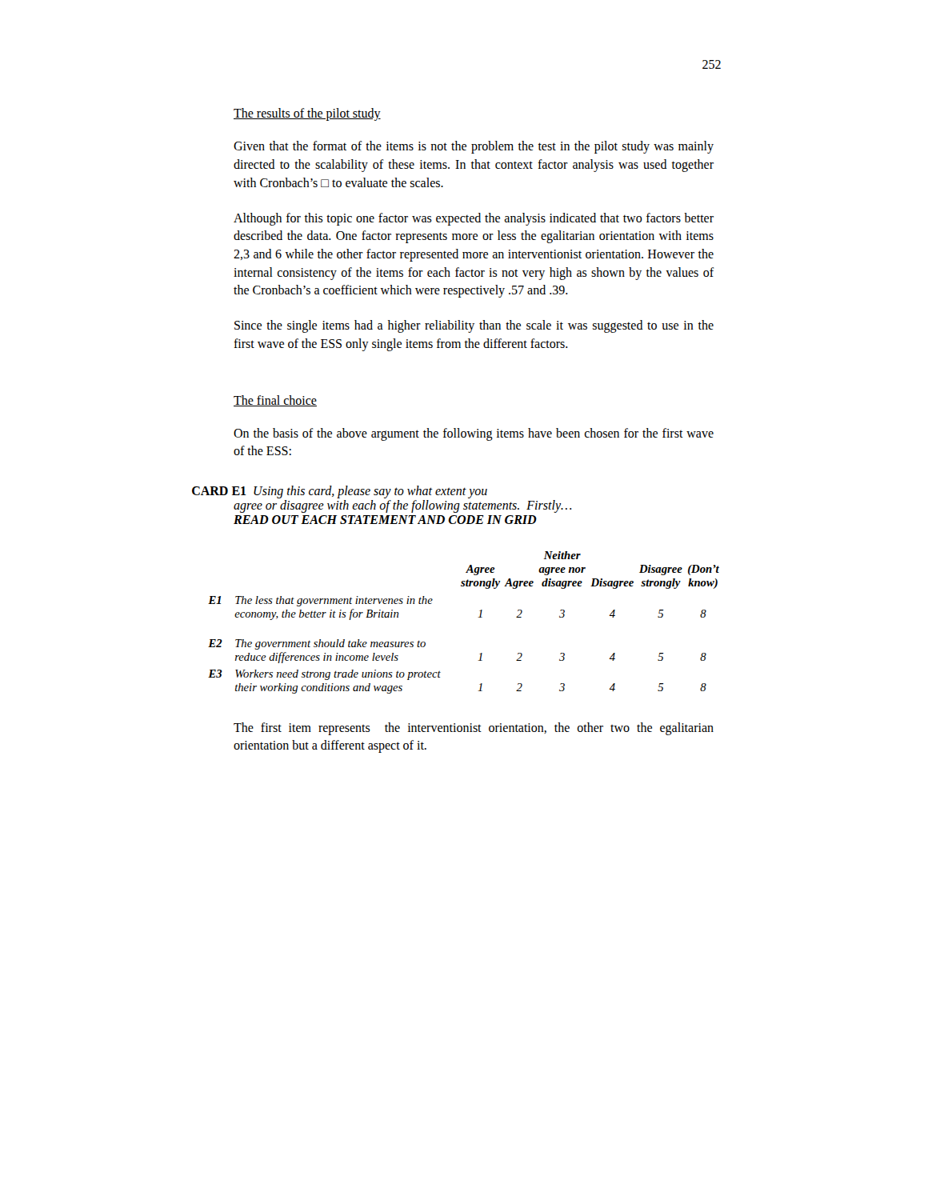252
The results of the pilot study
Given that the format of the items is not the problem the test in the pilot study was mainly directed to the scalability of these items. In that context factor analysis was used together with Cronbach’s □ to evaluate the scales.
Although for this topic one factor was expected the analysis indicated that two factors better described the data. One factor represents more or less the egalitarian orientation with items 2,3 and 6 while the other factor represented more an interventionist orientation. However the internal consistency of the items for each factor is not very high as shown by the values of the Cronbach’s a coefficient which were respectively .57 and .39.
Since the single items had a higher reliability than the scale it was suggested to use in the first wave of the ESS only single items from the different factors.
The final choice
On the basis of the above argument the following items have been chosen for the first wave of the ESS:
CARD E1 Using this card, please say to what extent you
agree or disagree with each of the following statements. Firstly…
READ OUT EACH STATEMENT AND CODE IN GRID
| | Agree strongly | Agree | Neither agree nor disagree | Disagree | Disagree strongly | (Don’t know) |
| --- | --- | --- | --- | --- | --- | --- |
| E1 | The less that government intervenes in the economy, the better it is for Britain | 1 | 2 | 3 | 4 | 5 | 8 |
| E2 | The government should take measures to reduce differences in income levels | 1 | 2 | 3 | 4 | 5 | 8 |
| E3 | Workers need strong trade unions to protect their working conditions and wages | 1 | 2 | 3 | 4 | 5 | 8 |
The first item represents the interventionist orientation, the other two the egalitarian orientation but a different aspect of it.